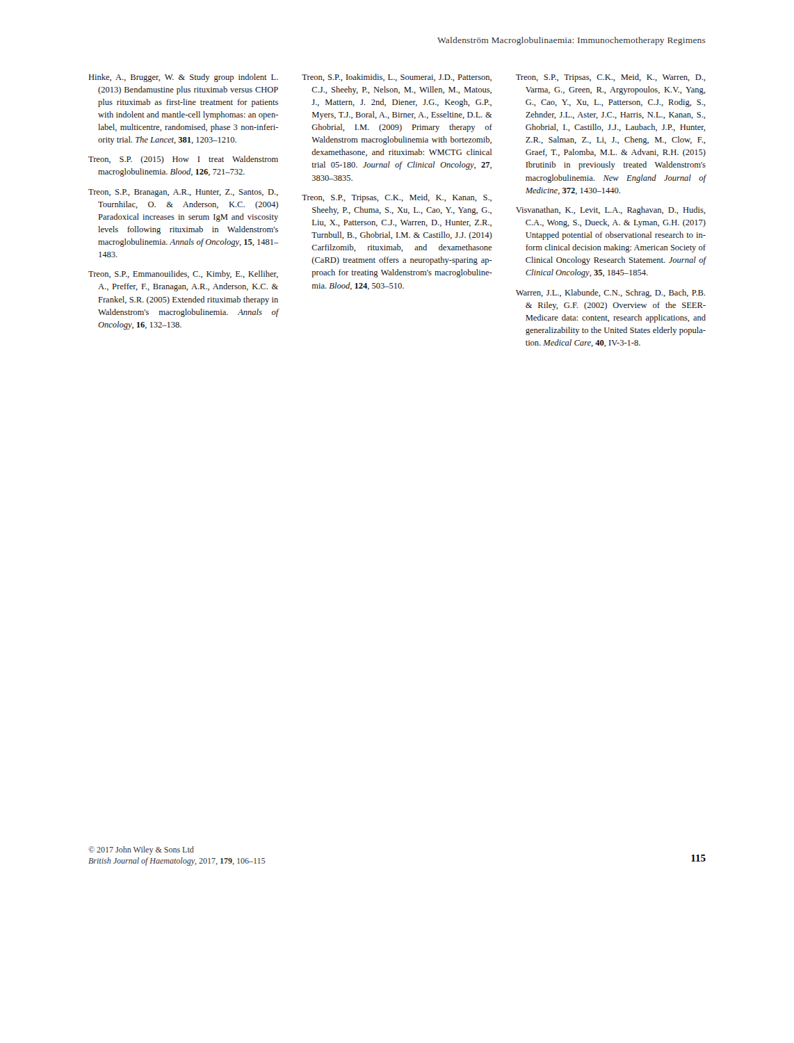Waldenström Macroglobulinaemia: Immunochemotherapy Regimens
Hinke, A., Brugger, W. & Study group indolent L. (2013) Bendamustine plus rituximab versus CHOP plus rituximab as first-line treatment for patients with indolent and mantle-cell lymphomas: an open-label, multicentre, randomised, phase 3 non-inferiority trial. The Lancet, 381, 1203–1210.
Treon, S.P. (2015) How I treat Waldenstrom macroglobulinemia. Blood, 126, 721–732.
Treon, S.P., Branagan, A.R., Hunter, Z., Santos, D., Tournhilac, O. & Anderson, K.C. (2004) Paradoxical increases in serum IgM and viscosity levels following rituximab in Waldenstrom's macroglobulinemia. Annals of Oncology, 15, 1481–1483.
Treon, S.P., Emmanouilides, C., Kimby, E., Kelliher, A., Preffer, F., Branagan, A.R., Anderson, K.C. & Frankel, S.R. (2005) Extended rituximab therapy in Waldenstrom's macroglobulinemia. Annals of Oncology, 16, 132–138.
Treon, S.P., Ioakimidis, L., Soumerai, J.D., Patterson, C.J., Sheehy, P., Nelson, M., Willen, M., Matous, J., Mattern, J. 2nd, Diener, J.G., Keogh, G.P., Myers, T.J., Boral, A., Birner, A., Esseltine, D.L. & Ghobrial, I.M. (2009) Primary therapy of Waldenstrom macroglobulinemia with bortezomib, dexamethasone, and rituximab: WMCTG clinical trial 05-180. Journal of Clinical Oncology, 27, 3830–3835.
Treon, S.P., Tripsas, C.K., Meid, K., Kanan, S., Sheehy, P., Chuma, S., Xu, L., Cao, Y., Yang, G., Liu, X., Patterson, C.J., Warren, D., Hunter, Z.R., Turnbull, B., Ghobrial, I.M. & Castillo, J.J. (2014) Carfilzomib, rituximab, and dexamethasone (CaRD) treatment offers a neuropathy-sparing approach for treating Waldenstrom's macroglobulinemia. Blood, 124, 503–510.
Treon, S.P., Tripsas, C.K., Meid, K., Warren, D., Varma, G., Green, R., Argyropoulos, K.V., Yang, G., Cao, Y., Xu, L., Patterson, C.J., Rodig, S., Zehnder, J.L., Aster, J.C., Harris, N.L., Kanan, S., Ghobrial, I., Castillo, J.J., Laubach, J.P., Hunter, Z.R., Salman, Z., Li, J., Cheng, M., Clow, F., Graef, T., Palomba, M.L. & Advani, R.H. (2015) Ibrutinib in previously treated Waldenstrom's macroglobulinemia. New England Journal of Medicine, 372, 1430–1440.
Visvanathan, K., Levit, L.A., Raghavan, D., Hudis, C.A., Wong, S., Dueck, A. & Lyman, G.H. (2017) Untapped potential of observational research to inform clinical decision making: American Society of Clinical Oncology Research Statement. Journal of Clinical Oncology, 35, 1845–1854.
Warren, J.L., Klabunde, C.N., Schrag, D., Bach, P.B. & Riley, G.F. (2002) Overview of the SEER-Medicare data: content, research applications, and generalizability to the United States elderly population. Medical Care, 40, IV-3-1-8.
© 2017 John Wiley & Sons Ltd
British Journal of Haematology, 2017, 179, 106–115
115